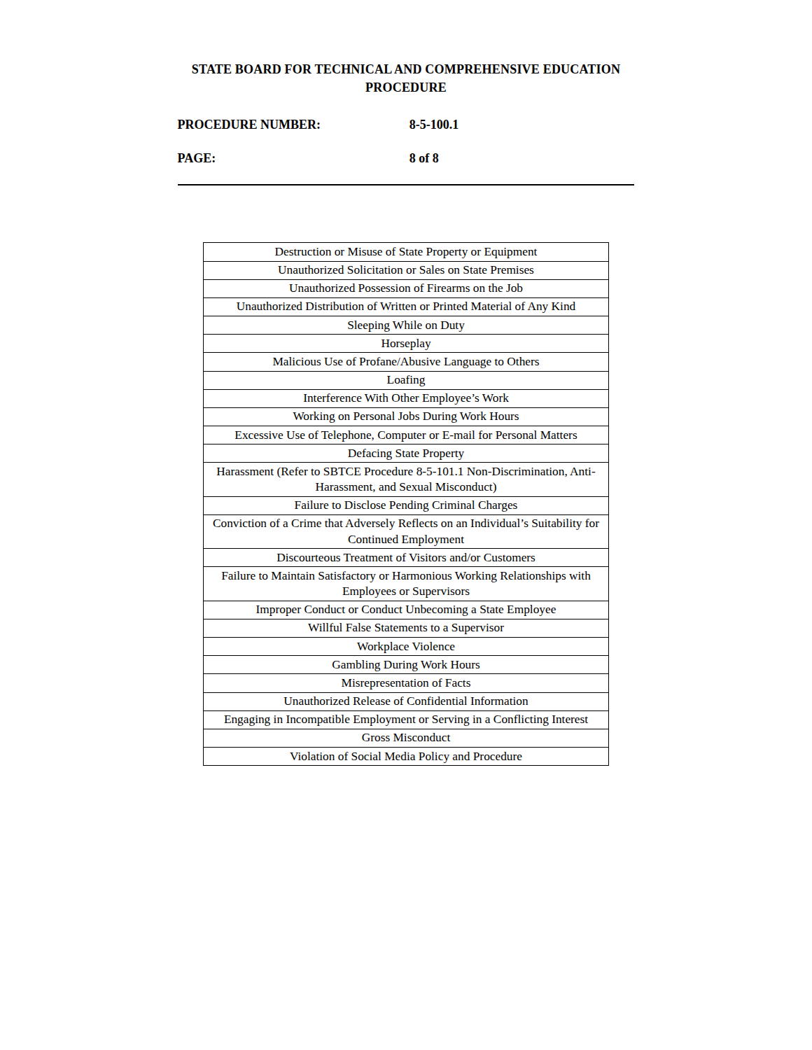STATE BOARD FOR TECHNICAL AND COMPREHENSIVE EDUCATION
PROCEDURE
PROCEDURE NUMBER:
8-5-100.1
PAGE:
8 of 8
| Destruction or Misuse of State Property or Equipment |
| Unauthorized Solicitation or Sales on State Premises |
| Unauthorized Possession of Firearms on the Job |
| Unauthorized Distribution of Written or Printed Material of Any Kind |
| Sleeping While on Duty |
| Horseplay |
| Malicious Use of Profane/Abusive Language to Others |
| Loafing |
| Interference With Other Employee’s Work |
| Working on Personal Jobs During Work Hours |
| Excessive Use of Telephone, Computer or E-mail for Personal Matters |
| Defacing State Property |
| Harassment (Refer to SBTCE Procedure 8-5-101.1 Non-Discrimination, Anti-Harassment, and Sexual Misconduct) |
| Failure to Disclose Pending Criminal Charges |
| Conviction of a Crime that Adversely Reflects on an Individual’s Suitability for Continued Employment |
| Discourteous Treatment of Visitors and/or Customers |
| Failure to Maintain Satisfactory or Harmonious Working Relationships with Employees or Supervisors |
| Improper Conduct or Conduct Unbecoming a State Employee |
| Willful False Statements to a Supervisor |
| Workplace Violence |
| Gambling During Work Hours |
| Misrepresentation of Facts |
| Unauthorized Release of Confidential Information |
| Engaging in Incompatible Employment or Serving in a Conflicting Interest |
| Gross Misconduct |
| Violation of Social Media Policy and Procedure |